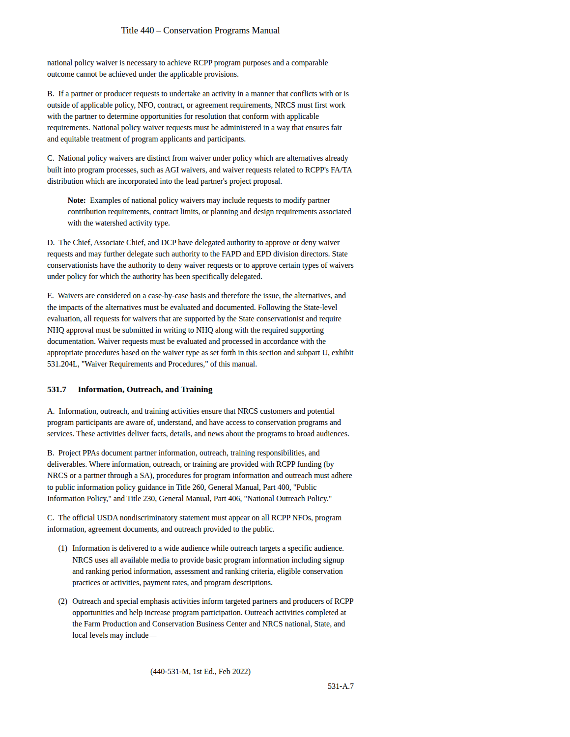Title 440 – Conservation Programs Manual
national policy waiver is necessary to achieve RCPP program purposes and a comparable outcome cannot be achieved under the applicable provisions.
B. If a partner or producer requests to undertake an activity in a manner that conflicts with or is outside of applicable policy, NFO, contract, or agreement requirements, NRCS must first work with the partner to determine opportunities for resolution that conform with applicable requirements. National policy waiver requests must be administered in a way that ensures fair and equitable treatment of program applicants and participants.
C. National policy waivers are distinct from waiver under policy which are alternatives already built into program processes, such as AGI waivers, and waiver requests related to RCPP's FA/TA distribution which are incorporated into the lead partner's project proposal.
Note: Examples of national policy waivers may include requests to modify partner contribution requirements, contract limits, or planning and design requirements associated with the watershed activity type.
D. The Chief, Associate Chief, and DCP have delegated authority to approve or deny waiver requests and may further delegate such authority to the FAPD and EPD division directors. State conservationists have the authority to deny waiver requests or to approve certain types of waivers under policy for which the authority has been specifically delegated.
E. Waivers are considered on a case-by-case basis and therefore the issue, the alternatives, and the impacts of the alternatives must be evaluated and documented. Following the State-level evaluation, all requests for waivers that are supported by the State conservationist and require NHQ approval must be submitted in writing to NHQ along with the required supporting documentation. Waiver requests must be evaluated and processed in accordance with the appropriate procedures based on the waiver type as set forth in this section and subpart U, exhibit 531.204L, "Waiver Requirements and Procedures," of this manual.
531.7 Information, Outreach, and Training
A. Information, outreach, and training activities ensure that NRCS customers and potential program participants are aware of, understand, and have access to conservation programs and services. These activities deliver facts, details, and news about the programs to broad audiences.
B. Project PPAs document partner information, outreach, training responsibilities, and deliverables. Where information, outreach, or training are provided with RCPP funding (by NRCS or a partner through a SA), procedures for program information and outreach must adhere to public information policy guidance in Title 260, General Manual, Part 400, "Public Information Policy," and Title 230, General Manual, Part 406, "National Outreach Policy."
C. The official USDA nondiscriminatory statement must appear on all RCPP NFOs, program information, agreement documents, and outreach provided to the public.
(1) Information is delivered to a wide audience while outreach targets a specific audience. NRCS uses all available media to provide basic program information including signup and ranking period information, assessment and ranking criteria, eligible conservation practices or activities, payment rates, and program descriptions.
(2) Outreach and special emphasis activities inform targeted partners and producers of RCPP opportunities and help increase program participation. Outreach activities completed at the Farm Production and Conservation Business Center and NRCS national, State, and local levels may include—
(440-531-M, 1st Ed., Feb 2022) 531-A.7